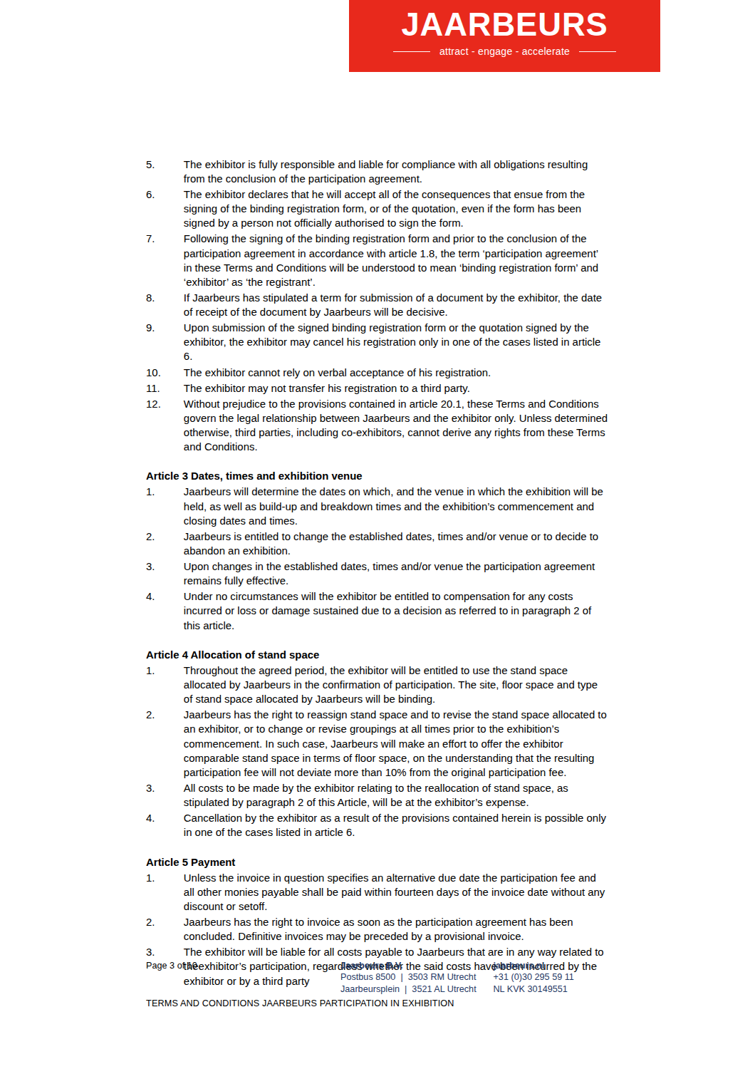JAARBEURS
attract - engage - accelerate
5. The exhibitor is fully responsible and liable for compliance with all obligations resulting from the conclusion of the participation agreement.
6. The exhibitor declares that he will accept all of the consequences that ensue from the signing of the binding registration form, or of the quotation, even if the form has been signed by a person not officially authorised to sign the form.
7. Following the signing of the binding registration form and prior to the conclusion of the participation agreement in accordance with article 1.8, the term ‘participation agreement’ in these Terms and Conditions will be understood to mean ‘binding registration form’ and ‘exhibitor’ as ‘the registrant’.
8. If Jaarbeurs has stipulated a term for submission of a document by the exhibitor, the date of receipt of the document by Jaarbeurs will be decisive.
9. Upon submission of the signed binding registration form or the quotation signed by the exhibitor, the exhibitor may cancel his registration only in one of the cases listed in article 6.
10. The exhibitor cannot rely on verbal acceptance of his registration.
11. The exhibitor may not transfer his registration to a third party.
12. Without prejudice to the provisions contained in article 20.1, these Terms and Conditions govern the legal relationship between Jaarbeurs and the exhibitor only. Unless determined otherwise, third parties, including co-exhibitors, cannot derive any rights from these Terms and Conditions.
Article 3 Dates, times and exhibition venue
1. Jaarbeurs will determine the dates on which, and the venue in which the exhibition will be held, as well as build-up and breakdown times and the exhibition’s commencement and closing dates and times.
2. Jaarbeurs is entitled to change the established dates, times and/or venue or to decide to abandon an exhibition.
3. Upon changes in the established dates, times and/or venue the participation agreement remains fully effective.
4. Under no circumstances will the exhibitor be entitled to compensation for any costs incurred or loss or damage sustained due to a decision as referred to in paragraph 2 of this article.
Article 4 Allocation of stand space
1. Throughout the agreed period, the exhibitor will be entitled to use the stand space allocated by Jaarbeurs in the confirmation of participation. The site, floor space and type of stand space allocated by Jaarbeurs will be binding.
2. Jaarbeurs has the right to reassign stand space and to revise the stand space allocated to an exhibitor, or to change or revise groupings at all times prior to the exhibition’s commencement. In such case, Jaarbeurs will make an effort to offer the exhibitor comparable stand space in terms of floor space, on the understanding that the resulting participation fee will not deviate more than 10% from the original participation fee.
3. All costs to be made by the exhibitor relating to the reallocation of stand space, as stipulated by paragraph 2 of this Article, will be at the exhibitor’s expense.
4. Cancellation by the exhibitor as a result of the provisions contained herein is possible only in one of the cases listed in article 6.
Article 5 Payment
1. Unless the invoice in question specifies an alternative due date the participation fee and all other monies payable shall be paid within fourteen days of the invoice date without any discount or setoff.
2. Jaarbeurs has the right to invoice as soon as the participation agreement has been concluded. Definitive invoices may be preceded by a provisional invoice.
3. The exhibitor will be liable for all costs payable to Jaarbeurs that are in any way related to theexhibitor’s participation, regardless whether the said costs have been incurred by the exhibitor or by a third party
| Page 3 of 10 | Jaarbeurs B.V. Postbus 8500 / 3503 RM Utrecht Jaarbeursplein / 3521 AL Utrecht | jaarbeurs.nl +31 (0)30 295 59 11 NL KVK 30149551 |
TERMS AND CONDITIONS JAARBEURS PARTICIPATION IN EXHIBITION